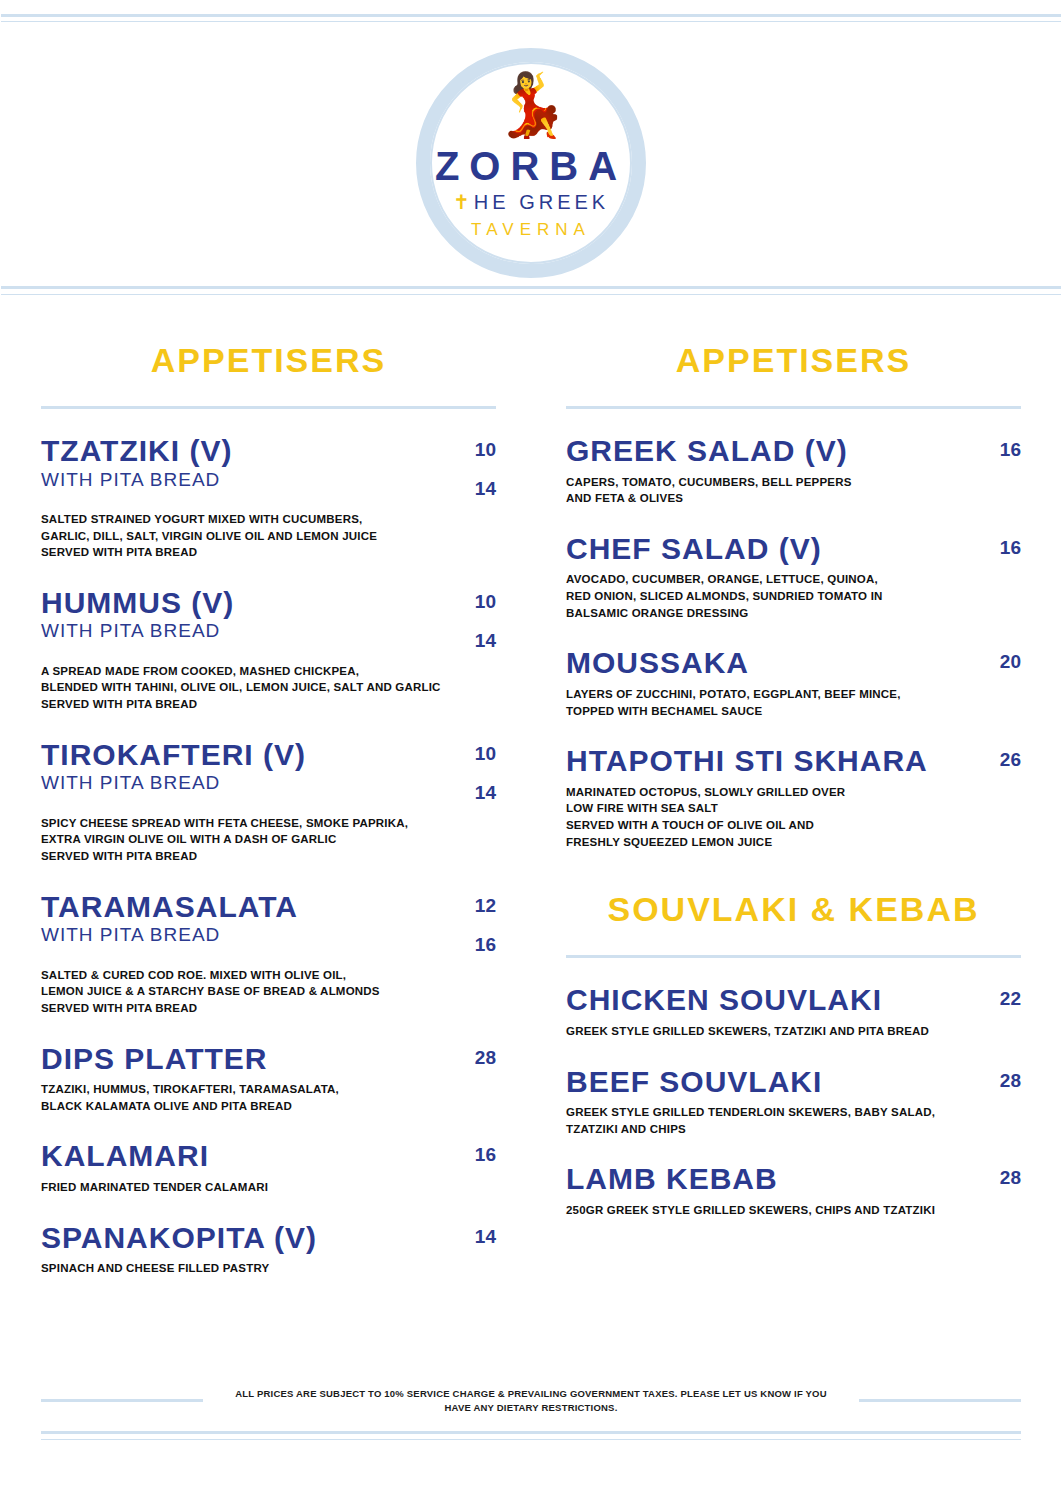💃
ZORBA
✝HE GREEK
TAVERNA
Appetisers
Tzatziki (V)
With Pita Bread
1014
Salted strained yogurt mixed with cucumbers,
garlic, dill, salt, virgin olive oil and lemon juice
served with pita bread
Hummus (V)
With Pita Bread
1014
A spread made from cooked, mashed chickpea,
blended with tahini, olive oil, lemon juice, salt and garlic
served with pita bread
Tirokafteri (V)
With Pita Bread
1014
Spicy cheese spread with feta cheese, smoke paprika,
extra virgin olive oil with a dash of garlic
served with pita bread
Taramasalata
With Pita Bread
1216
Salted & cured cod roe. Mixed with olive oil,
lemon juice & a starchy base of bread & almonds
served with pita bread
Dips Platter
28
Tzaziki, hummus, tirokafteri, taramasalata,
black kalamata olive and pita bread
Kalamari
16
Fried marinated tender calamari
Spanakopita (V)
14
Spinach and cheese filled pastry
Appetisers
Greek Salad (V)
16
Capers, tomato, cucumbers, bell peppers
and feta & olives
Chef Salad (V)
16
Avocado, cucumber, orange, lettuce, quinoa,
red onion, sliced almonds, sundried tomato in
balsamic orange dressing
Moussaka
20
Layers of zucchini, potato, eggplant, beef mince,
topped with bechamel sauce
Htapothi Sti Skhara
26
Marinated octopus, slowly grilled over
low fire with sea salt
served with a touch of olive oil and
freshly squeezed lemon juice
Souvlaki & Kebab
Chicken Souvlaki
22
Greek style grilled skewers, tzatziki and pita bread
Beef Souvlaki
28
Greek style grilled tenderloin skewers, baby salad,
tzatziki and chips
Lamb Kebab
28
250gr Greek style grilled skewers, chips and tzatziki
All prices are subject to 10% service charge & prevailing government taxes. Please let us know if you have any dietary restrictions.